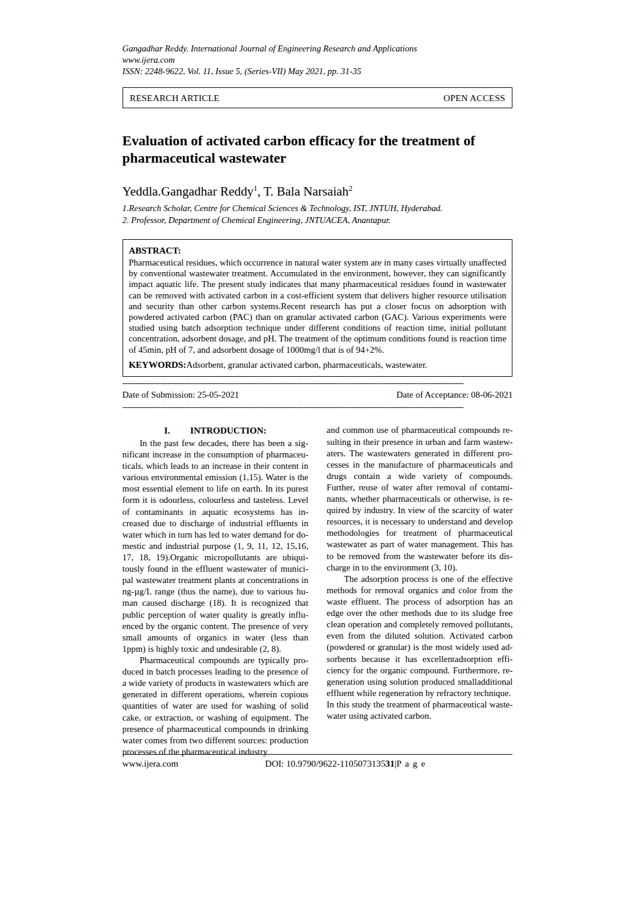Gangadhar Reddy. International Journal of Engineering Research and Applications
www.ijera.com
ISSN: 2248-9622, Vol. 11, Issue 5, (Series-VII) May 2021, pp. 31-35
RESEARCH ARTICLE OPEN ACCESS
Evaluation of activated carbon efficacy for the treatment of pharmaceutical wastewater
Yeddla.Gangadhar Reddy1, T. Bala Narsaiah2
1.Research Scholar, Centre for Chemical Sciences & Technology, IST, JNTUH, Hyderabad.
2. Professor, Department of Chemical Engineering, JNTUACEA, Anantapur.
ABSTRACT:
Pharmaceutical residues, which occurrence in natural water system are in many cases virtually unaffected by conventional wastewater treatment. Accumulated in the environment, however, they can significantly impact aquatic life. The present study indicates that many pharmaceutical residues found in wastewater can be removed with activated carbon in a cost-efficient system that delivers higher resource utilisation and security than other carbon systems.Recent research has put a closer focus on adsorption with powdered activated carbon (PAC) than on granular activated carbon (GAC). Various experiments were studied using batch adsorption technique under different conditions of reaction time, initial pollutant concentration, adsorbent dosage, and pH. The treatment of the optimum conditions found is reaction time of 45min, pH of 7, and adsorbent dosage of 1000mg/l that is of 94+2%.
KEYWORDS: Adsorbent, granular activated carbon, pharmaceuticals, wastewater.
-----------------------------------------------------------------------------------------------------------------------------------------
Date of Submission: 25-05-2021 Date of Acceptance: 08-06-2021
-----------------------------------------------------------------------------------------------------------------------------------------
I. INTRODUCTION:
In the past few decades, there has been a significant increase in the consumption of pharmaceuticals, which leads to an increase in their content in various environmental emission (1,15). Water is the most essential element to life on earth. In its purest form it is odourless, colourless and tasteless. Level of contaminants in aquatic ecosystems has increased due to discharge of industrial effluents in water which in turn has led to water demand for domestic and industrial purpose (1, 9, 11, 12, 15,16, 17, 18, 19).Organic micropollutants are ubiquitously found in the effluent wastewater of municipal wastewater treatment plants at concentrations in ng-µg/L range (thus the name), due to various human caused discharge (18). It is recognized that public perception of water quality is greatly influenced by the organic content. The presence of very small amounts of organics in water (less than 1ppm) is highly toxic and undesirable (2, 8).
Pharmaceutical compounds are typically produced in batch processes leading to the presence of a wide variety of products in wastewaters which are generated in different operations, wherein copious quantities of water are used for washing of solid cake, or extraction, or washing of equipment. The presence of pharmaceutical compounds in drinking water comes from two different sources: production processes of the pharmaceutical industry
and common use of pharmaceutical compounds resulting in their presence in urban and farm wastewaters. The wastewaters generated in different processes in the manufacture of pharmaceuticals and drugs contain a wide variety of compounds. Further, reuse of water after removal of contaminants, whether pharmaceuticals or otherwise, is required by industry. In view of the scarcity of water resources, it is necessary to understand and develop methodologies for treatment of pharmaceutical wastewater as part of water management. This has to be removed from the wastewater before its discharge in to the environment (3, 10).
The adsorption process is one of the effective methods for removal organics and color from the waste effluent. The process of adsorption has an edge over the other methods due to its sludge free clean operation and completely removed pollutants, even from the diluted solution. Activated carbon (powdered or granular) is the most widely used adsorbents because it has excellentadsorption efficiency for the organic compound. Furthermore, regeneration using solution produced smalladditional effluent while regeneration by refractory technique.
In this study the treatment of pharmaceutical wastewater using activated carbon.
www.ijera.com DOI: 10.9790/9622-110507313531|P a g e